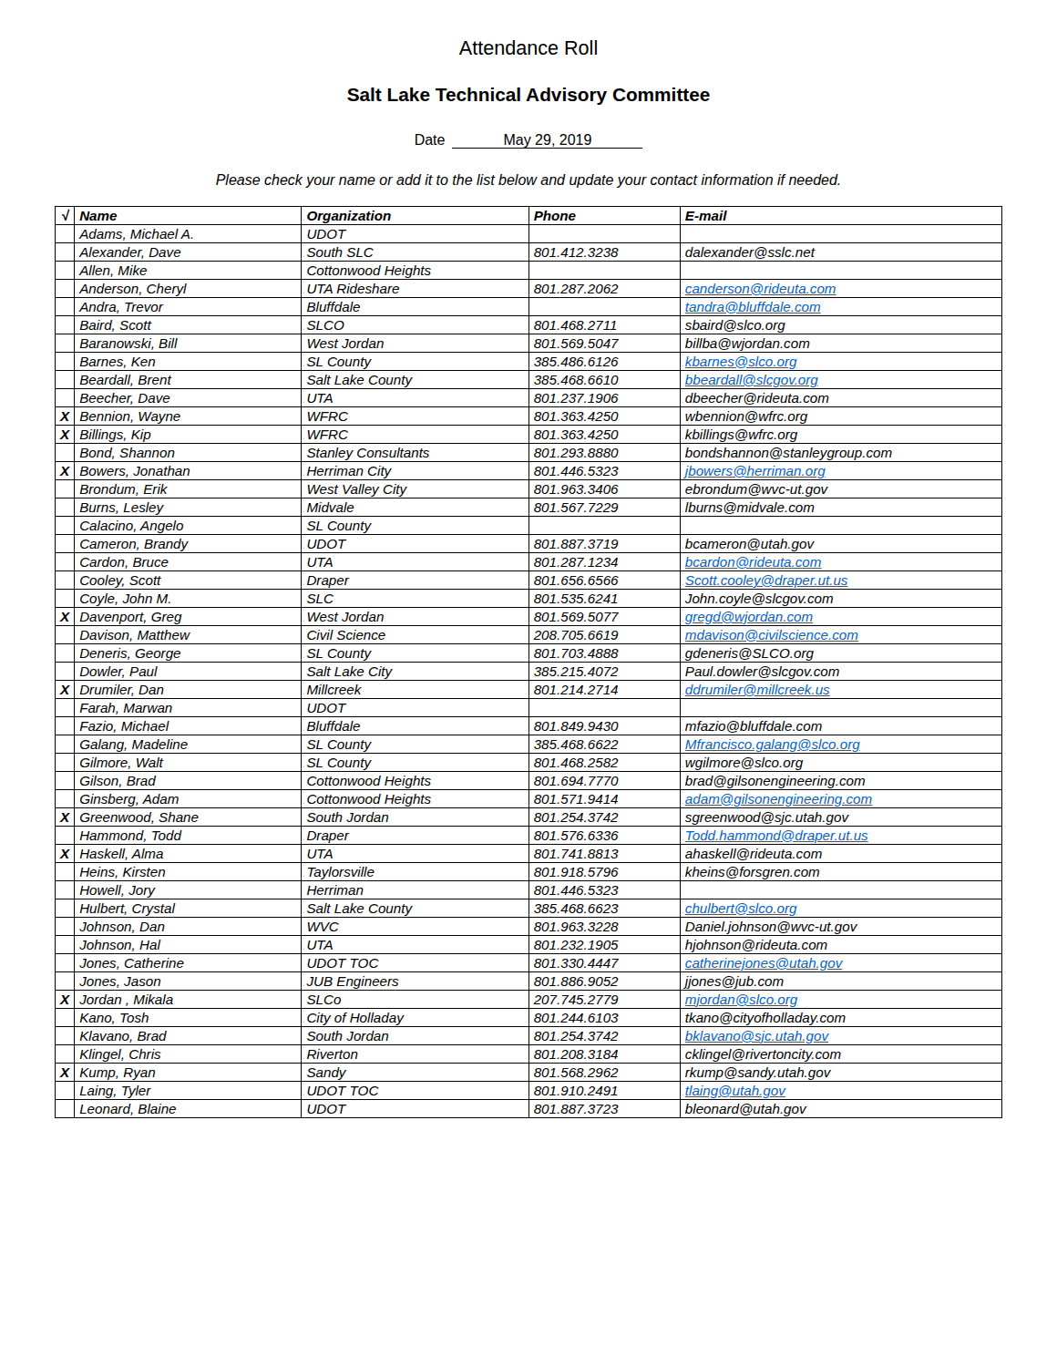Attendance Roll
Salt Lake Technical Advisory Committee
Date May 29, 2019
Please check your name or add it to the list below and update your contact information if needed.
| √ | Name | Organization | Phone | E-mail |
| --- | --- | --- | --- | --- |
| | Adams, Michael A. | UDOT | | |
| | Alexander, Dave | South SLC | 801.412.3238 | dalexander@sslc.net |
| | Allen, Mike | Cottonwood Heights | | |
| | Anderson, Cheryl | UTA Rideshare | 801.287.2062 | canderson@rideuta.com |
| | Andra, Trevor | Bluffdale | | tandra@bluffdale.com |
| | Baird, Scott | SLCO | 801.468.2711 | sbaird@slco.org |
| | Baranowski, Bill | West Jordan | 801.569.5047 | billba@wjordan.com |
| | Barnes, Ken | SL County | 385.486.6126 | kbarnes@slco.org |
| | Beardall, Brent | Salt Lake County | 385.468.6610 | bbeardall@slcgov.org |
| | Beecher, Dave | UTA | 801.237.1906 | dbeecher@rideuta.com |
| X | Bennion, Wayne | WFRC | 801.363.4250 | wbennion@wfrc.org |
| X | Billings, Kip | WFRC | 801.363.4250 | kbillings@wfrc.org |
| | Bond, Shannon | Stanley Consultants | 801.293.8880 | bondshannon@stanleygroup.com |
| X | Bowers, Jonathan | Herriman City | 801.446.5323 | jbowers@herriman.org |
| | Brondum, Erik | West Valley City | 801.963.3406 | ebrondum@wvc-ut.gov |
| | Burns, Lesley | Midvale | 801.567.7229 | lburns@midvale.com |
| | Calacino, Angelo | SL County | | |
| | Cameron, Brandy | UDOT | 801.887.3719 | bcameron@utah.gov |
| | Cardon, Bruce | UTA | 801.287.1234 | bcardon@rideuta.com |
| | Cooley, Scott | Draper | 801.656.6566 | Scott.cooley@draper.ut.us |
| | Coyle, John M. | SLC | 801.535.6241 | John.coyle@slcgov.com |
| X | Davenport, Greg | West Jordan | 801.569.5077 | gregd@wjordan.com |
| | Davison, Matthew | Civil Science | 208.705.6619 | mdavison@civilscience.com |
| | Deneris, George | SL County | 801.703.4888 | gdeneris@SLCO.org |
| | Dowler, Paul | Salt Lake City | 385.215.4072 | Paul.dowler@slcgov.com |
| X | Drumiler, Dan | Millcreek | 801.214.2714 | ddrumiler@millcreek.us |
| | Farah, Marwan | UDOT | | |
| | Fazio, Michael | Bluffdale | 801.849.9430 | mfazio@bluffdale.com |
| | Galang, Madeline | SL County | 385.468.6622 | Mfrancisco.galang@slco.org |
| | Gilmore, Walt | SL County | 801.468.2582 | wgilmore@slco.org |
| | Gilson, Brad | Cottonwood Heights | 801.694.7770 | brad@gilsonengineering.com |
| | Ginsberg, Adam | Cottonwood Heights | 801.571.9414 | adam@gilsonengineering.com |
| X | Greenwood, Shane | South Jordan | 801.254.3742 | sgreenwood@sjc.utah.gov |
| | Hammond, Todd | Draper | 801.576.6336 | Todd.hammond@draper.ut.us |
| X | Haskell, Alma | UTA | 801.741.8813 | ahaskell@rideuta.com |
| | Heins, Kirsten | Taylorsville | 801.918.5796 | kheins@forsgren.com |
| | Howell, Jory | Herriman | 801.446.5323 | |
| | Hulbert, Crystal | Salt Lake County | 385.468.6623 | chulbert@slco.org |
| | Johnson, Dan | WVC | 801.963.3228 | Daniel.johnson@wvc-ut.gov |
| | Johnson, Hal | UTA | 801.232.1905 | hjohnson@rideuta.com |
| | Jones, Catherine | UDOT TOC | 801.330.4447 | catherinejones@utah.gov |
| | Jones, Jason | JUB Engineers | 801.886.9052 | jjones@jub.com |
| X | Jordan , Mikala | SLCo | 207.745.2779 | mjordan@slco.org |
| | Kano, Tosh | City of Holladay | 801.244.6103 | tkano@cityofholladay.com |
| | Klavano, Brad | South Jordan | 801.254.3742 | bklavano@sjc.utah.gov |
| | Klingel, Chris | Riverton | 801.208.3184 | cklingel@rivertoncity.com |
| X | Kump, Ryan | Sandy | 801.568.2962 | rkump@sandy.utah.gov |
| | Laing, Tyler | UDOT TOC | 801.910.2491 | tlaing@utah.gov |
| | Leonard, Blaine | UDOT | 801.887.3723 | bleonard@utah.gov |